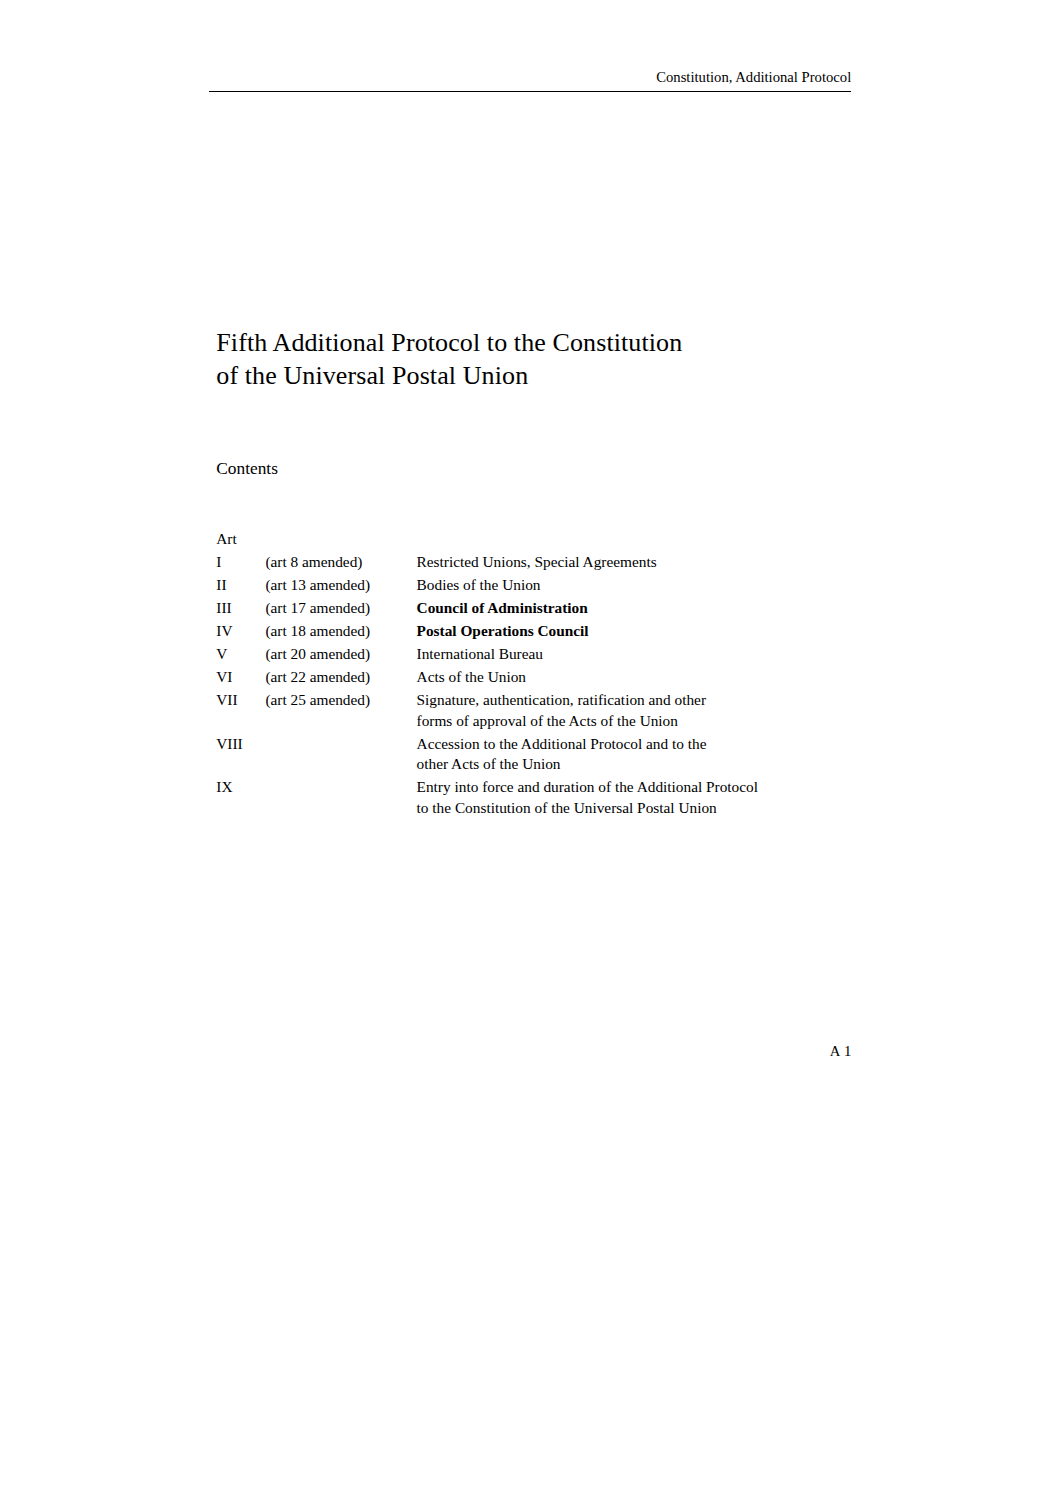Constitution, Additional Protocol
Fifth Additional Protocol to the Constitution
of the Universal Postal Union
Contents
| Art | | |
| I | (art 8 amended) | Restricted Unions, Special Agreements |
| II | (art 13 amended) | Bodies of the Union |
| III | (art 17 amended) | Council of Administration |
| IV | (art 18 amended) | Postal Operations Council |
| V | (art 20 amended) | International Bureau |
| VI | (art 22 amended) | Acts of the Union |
| VII | (art 25 amended) | Signature, authentication, ratification and other forms of approval of the Acts of the Union |
| VIII | | Accession to the Additional Protocol and to the other Acts of the Union |
| IX | | Entry into force and duration of the Additional Protocol to the Constitution of the Universal Postal Union |
A 1